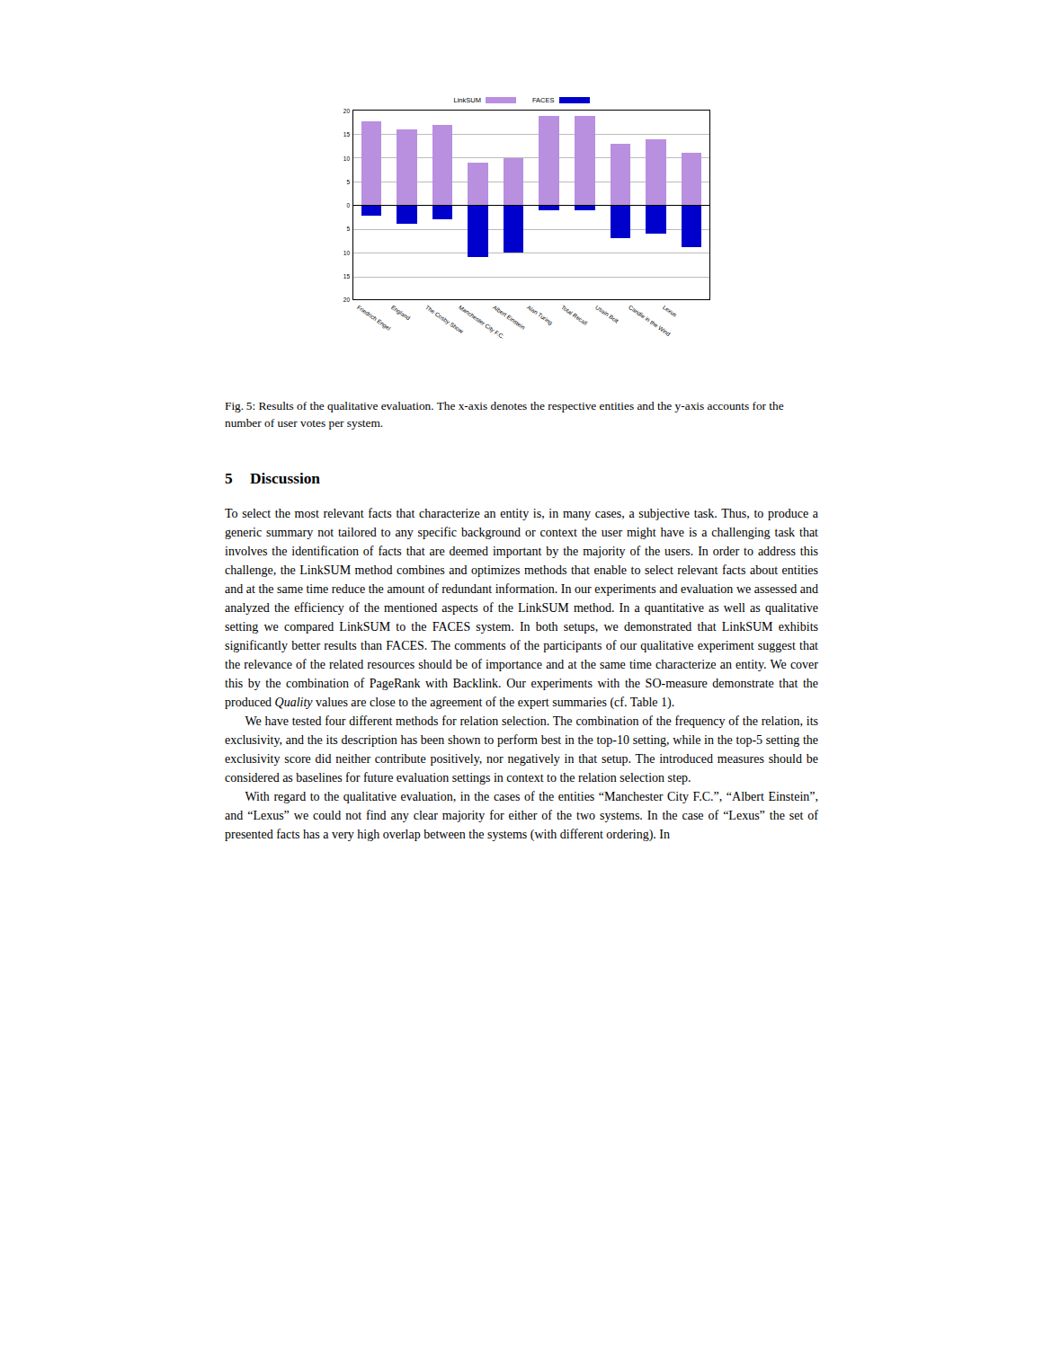LinkSUM
FACES
20
15
10
5
0
5
10
15
20
Friedrich Engel
England
The Cosby Show
Manchester City F.C.
Albert Einstein
Alan Turing
Total Recall
Usain Bolt
Candle in the Wind
Lexus
Fig. 5: Results of the qualitative evaluation. The x-axis denotes the respective entities and the y-axis accounts for the number of user votes per system.
5 Discussion
To select the most relevant facts that characterize an entity is, in many cases, a subjective task. Thus, to produce a generic summary not tailored to any specific background or context the user might have is a challenging task that involves the identification of facts that are deemed important by the majority of the users. In order to address this challenge, the LinkSUM method combines and optimizes methods that enable to select relevant facts about entities and at the same time reduce the amount of redundant information. In our experiments and evaluation we assessed and analyzed the efficiency of the mentioned aspects of the LinkSUM method. In a quantitative as well as qualitative setting we compared LinkSUM to the FACES system. In both setups, we demonstrated that LinkSUM exhibits significantly better results than FACES. The comments of the participants of our qualitative experiment suggest that the relevance of the related resources should be of importance and at the same time characterize an entity. We cover this by the combination of PageRank with Backlink. Our experiments with the SO-measure demonstrate that the produced Quality values are close to the agreement of the expert summaries (cf. Table 1).
We have tested four different methods for relation selection. The combination of the frequency of the relation, its exclusivity, and the its description has been shown to perform best in the top-10 setting, while in the top-5 setting the exclusivity score did neither contribute positively, nor negatively in that setup. The introduced measures should be considered as baselines for future evaluation settings in context to the relation selection step.
With regard to the qualitative evaluation, in the cases of the entities “Manchester City F.C.”, “Albert Einstein”, and “Lexus” we could not find any clear majority for either of the two systems. In the case of “Lexus” the set of presented facts has a very high overlap between the systems (with different ordering). In